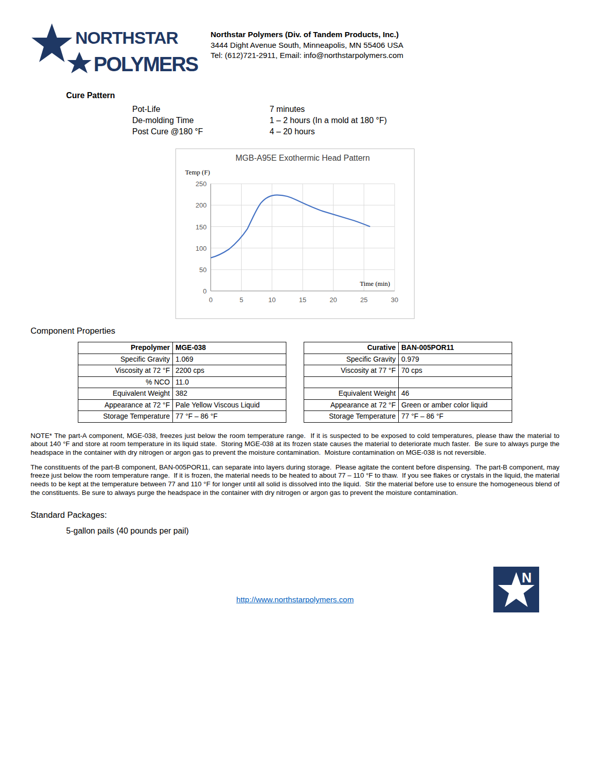NORTHSTAR POLYMERS
Northstar Polymers (Div. of Tandem Products, Inc.)
3444 Dight Avenue South, Minneapolis, MN 55406 USA
Tel: (612)721-2911, Email: info@northstarpolymers.com
Cure Pattern
| Pot-Life | 7 minutes |
| De-molding Time | 1 – 2 hours (In a mold at 180 °F) |
| Post Cure @180 °F | 4 – 20 hours |
MGB-A95E Exothermic Head Pattern
Temp (F) 250 200 150 100 50 0 0 5 10 15 20 25 30 Time (min)
Component Properties
| Prepolymer | MGE-038 |
| Specific Gravity | 1.069 |
| Viscosity at 72 °F | 2200 cps |
| % NCO | 11.0 |
| Equivalent Weight | 382 |
| Appearance at 72 °F | Pale Yellow Viscous Liquid |
| Storage Temperature | 77 °F – 86 °F |
| Curative | BAN-005POR11 |
| Specific Gravity | 0.979 |
| Viscosity at 77 °F | 70 cps |
| Equivalent Weight | 46 |
| Appearance at 72 °F | Green or amber color liquid |
| Storage Temperature | 77 °F – 86 °F |
NOTE* The part-A component, MGE-038, freezes just below the room temperature range. If it is suspected to be exposed to cold temperatures, please thaw the material to about 140 °F and store at room temperature in its liquid state. Storing MGE-038 at its frozen state causes the material to deteriorate much faster. Be sure to always purge the headspace in the container with dry nitrogen or argon gas to prevent the moisture contamination. Moisture contamination on MGE-038 is not reversible.
The constituents of the part-B component, BAN-005POR11, can separate into layers during storage. Please agitate the content before dispensing. The part-B component, may freeze just below the room temperature range. If it is frozen, the material needs to be heated to about 77 – 110 °F to thaw. If you see flakes or crystals in the liquid, the material needs to be kept at the temperature between 77 and 110 °F for longer until all solid is dissolved into the liquid. Stir the material before use to ensure the homogeneous blend of the constituents. Be sure to always purge the headspace in the container with dry nitrogen or argon gas to prevent the moisture contamination.
Standard Packages:
5-gallon pails (40 pounds per pail)
N
http://www.northstarpolymers.com